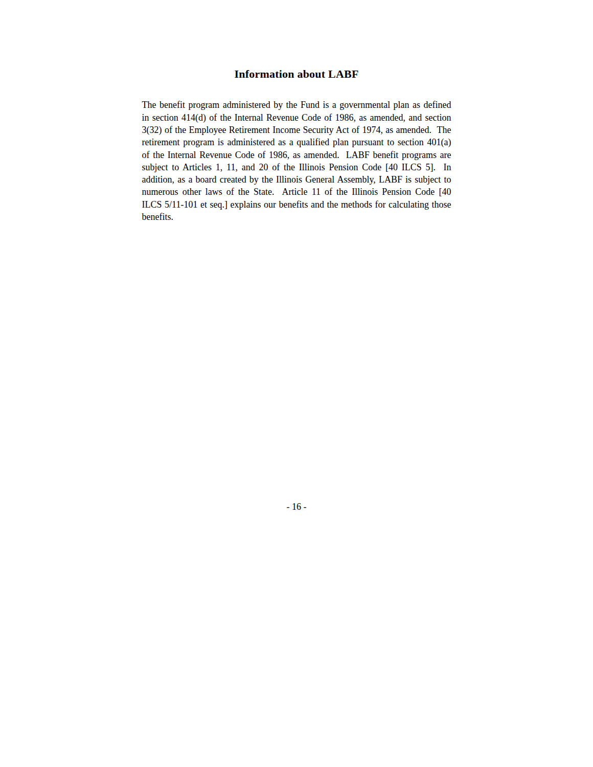Information about LABF
The benefit program administered by the Fund is a governmental plan as defined in section 414(d) of the Internal Revenue Code of 1986, as amended, and section 3(32) of the Employee Retirement Income Security Act of 1974, as amended. The retirement program is administered as a qualified plan pursuant to section 401(a) of the Internal Revenue Code of 1986, as amended. LABF benefit programs are subject to Articles 1, 11, and 20 of the Illinois Pension Code [40 ILCS 5]. In addition, as a board created by the Illinois General Assembly, LABF is subject to numerous other laws of the State. Article 11 of the Illinois Pension Code [40 ILCS 5/11-101 et seq.] explains our benefits and the methods for calculating those benefits.
- 16 -